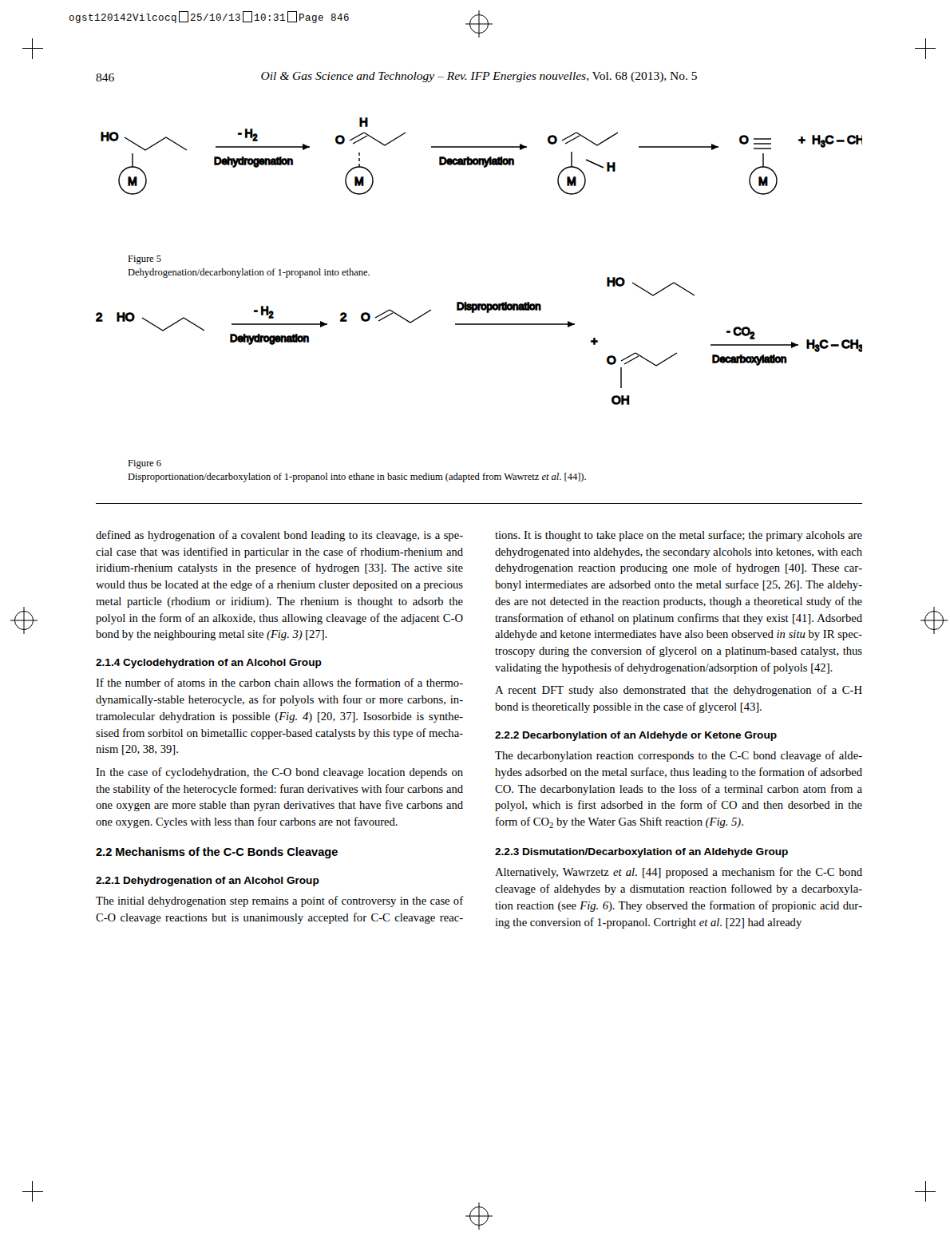ogst120142Vilcocq 25/10/13 10:31 Page 846
846
Oil & Gas Science and Technology – Rev. IFP Energies nouvelles, Vol. 68 (2013), No. 5
HO M - H2 Dehydrogenation O H M Decarbonylation O M H O M + H3C – CH3
Figure 5 Dehydrogenation/decarbonylation of 1-propanol into ethane.
2 HO - H2 Dehydrogenation 2 O Disproportionation HO + O OH - CO2 Decarboxylation H3C – CH3
Figure 6 Disproportionation/decarboxylation of 1-propanol into ethane in basic medium (adapted from Wawretz et al. [44]).
defined as hydrogenation of a covalent bond leading to its cleavage, is a special case that was identified in particular in the case of rhodium-rhenium and iridium-rhenium catalysts in the presence of hydrogen [33]. The active site would thus be located at the edge of a rhenium cluster deposited on a precious metal particle (rhodium or iridium). The rhenium is thought to adsorb the polyol in the form of an alkoxide, thus allowing cleavage of the adjacent C-O bond by the neighbouring metal site (Fig. 3) [27].
2.1.4 Cyclodehydration of an Alcohol Group
If the number of atoms in the carbon chain allows the formation of a thermodynamically-stable heterocycle, as for polyols with four or more carbons, intramolecular dehydration is possible (Fig. 4) [20, 37]. Isosorbide is synthesised from sorbitol on bimetallic copper-based catalysts by this type of mechanism [20, 38, 39].
In the case of cyclodehydration, the C-O bond cleavage location depends on the stability of the heterocycle formed: furan derivatives with four carbons and one oxygen are more stable than pyran derivatives that have five carbons and one oxygen. Cycles with less than four carbons are not favoured.
2.2 Mechanisms of the C-C Bonds Cleavage
2.2.1 Dehydrogenation of an Alcohol Group
The initial dehydrogenation step remains a point of controversy in the case of C-O cleavage reactions but is unanimously accepted for C-C cleavage reactions. It is thought to take place on the metal surface; the primary alcohols are dehydrogenated into aldehydes, the secondary alcohols into ketones, with each dehydrogenation reaction producing one mole of hydrogen [40]. These carbonyl intermediates are adsorbed onto the metal surface [25, 26]. The aldehydes are not detected in the reaction products, though a theoretical study of the transformation of ethanol on platinum confirms that they exist [41]. Adsorbed aldehyde and ketone intermediates have also been observed in situ by IR spectroscopy during the conversion of glycerol on a platinum-based catalyst, thus validating the hypothesis of dehydrogenation/adsorption of polyols [42].
A recent DFT study also demonstrated that the dehydrogenation of a C-H bond is theoretically possible in the case of glycerol [43].
2.2.2 Decarbonylation of an Aldehyde or Ketone Group
The decarbonylation reaction corresponds to the C-C bond cleavage of aldehydes adsorbed on the metal surface, thus leading to the formation of adsorbed CO. The decarbonylation leads to the loss of a terminal carbon atom from a polyol, which is first adsorbed in the form of CO and then desorbed in the form of CO2 by the Water Gas Shift reaction (Fig. 5).
2.2.3 Dismutation/Decarboxylation of an Aldehyde Group
Alternatively, Wawrzetz et al. [44] proposed a mechanism for the C-C bond cleavage of aldehydes by a dismutation reaction followed by a decarboxylation reaction (see Fig. 6). They observed the formation of propionic acid during the conversion of 1-propanol. Cortright et al. [22] had already